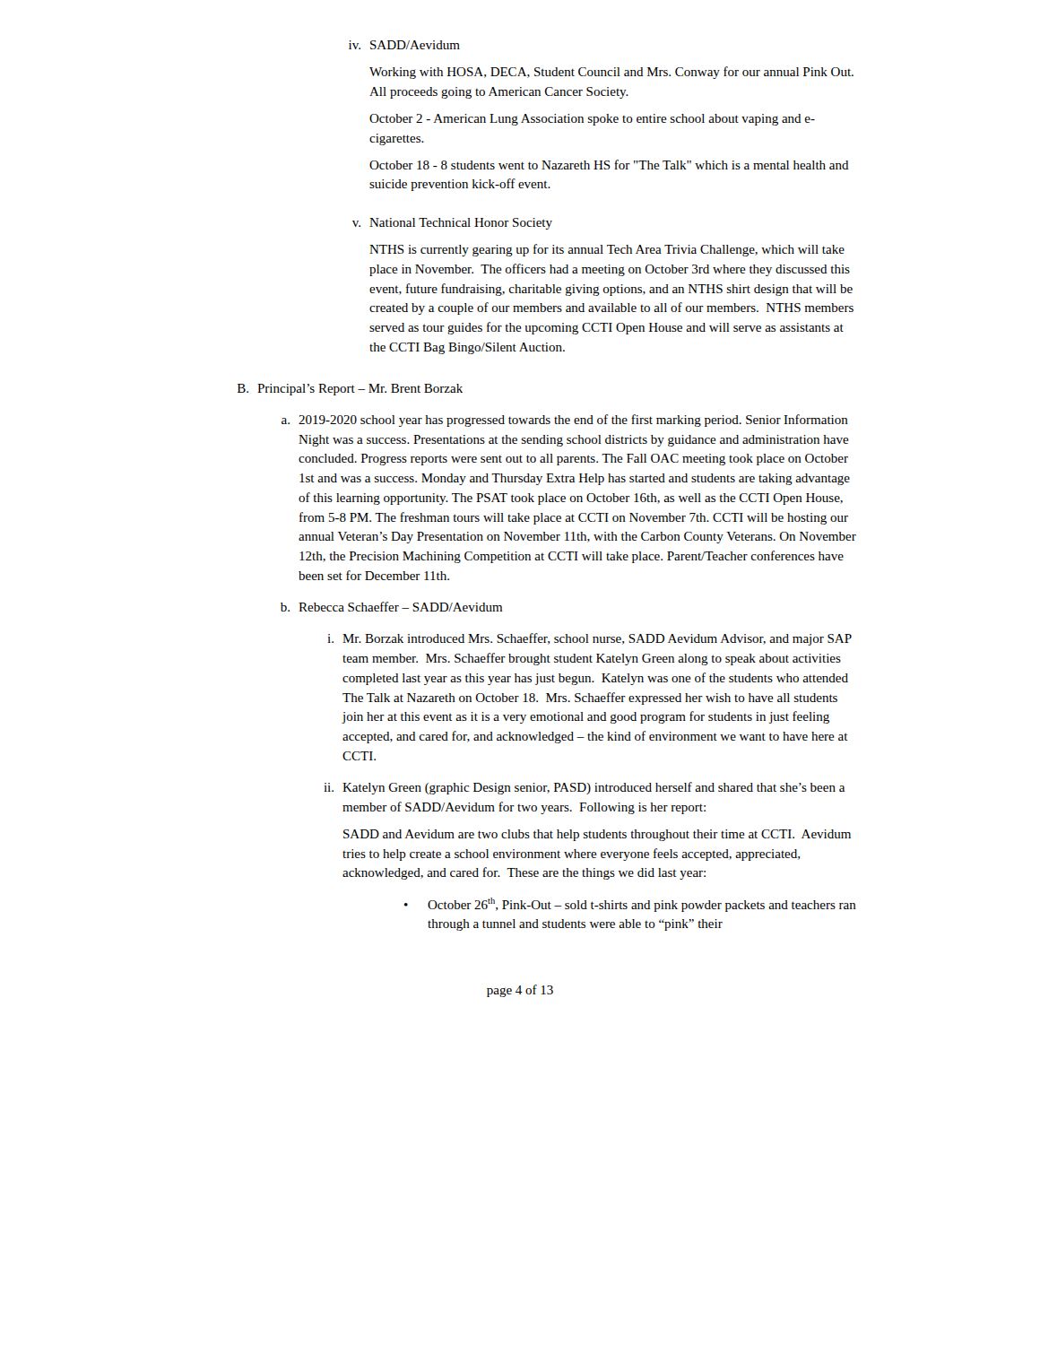iv.
SADD/Aevidum
Working with HOSA, DECA, Student Council and Mrs. Conway for our annual Pink Out. All proceeds going to American Cancer Society.
October 2 - American Lung Association spoke to entire school about vaping and e-cigarettes.
October 18 - 8 students went to Nazareth HS for "The Talk" which is a mental health and suicide prevention kick-off event.
v.
National Technical Honor Society
NTHS is currently gearing up for its annual Tech Area Trivia Challenge, which will take place in November. The officers had a meeting on October 3rd where they discussed this event, future fundraising, charitable giving options, and an NTHS shirt design that will be created by a couple of our members and available to all of our members. NTHS members served as tour guides for the upcoming CCTI Open House and will serve as assistants at the CCTI Bag Bingo/Silent Auction.
B.
Principal’s Report – Mr. Brent Borzak
a.
2019-2020 school year has progressed towards the end of the first marking period. Senior Information Night was a success. Presentations at the sending school districts by guidance and administration have concluded. Progress reports were sent out to all parents. The Fall OAC meeting took place on October 1st and was a success. Monday and Thursday Extra Help has started and students are taking advantage of this learning opportunity. The PSAT took place on October 16th, as well as the CCTI Open House, from 5-8 PM. The freshman tours will take place at CCTI on November 7th. CCTI will be hosting our annual Veteran’s Day Presentation on November 11th, with the Carbon County Veterans. On November 12th, the Precision Machining Competition at CCTI will take place. Parent/Teacher conferences have been set for December 11th.
b.
Rebecca Schaeffer – SADD/Aevidum
i.
Mr. Borzak introduced Mrs. Schaeffer, school nurse, SADD Aevidum Advisor, and major SAP team member. Mrs. Schaeffer brought student Katelyn Green along to speak about activities completed last year as this year has just begun. Katelyn was one of the students who attended The Talk at Nazareth on October 18. Mrs. Schaeffer expressed her wish to have all students join her at this event as it is a very emotional and good program for students in just feeling accepted, and cared for, and acknowledged – the kind of environment we want to have here at CCTI.
ii.
Katelyn Green (graphic Design senior, PASD) introduced herself and shared that she’s been a member of SADD/Aevidum for two years. Following is her report:
SADD and Aevidum are two clubs that help students throughout their time at CCTI. Aevidum tries to help create a school environment where everyone feels accepted, appreciated, acknowledged, and cared for. These are the things we did last year:
•
October 26th, Pink-Out – sold t-shirts and pink powder packets and teachers ran through a tunnel and students were able to “pink” their
page 4 of 13